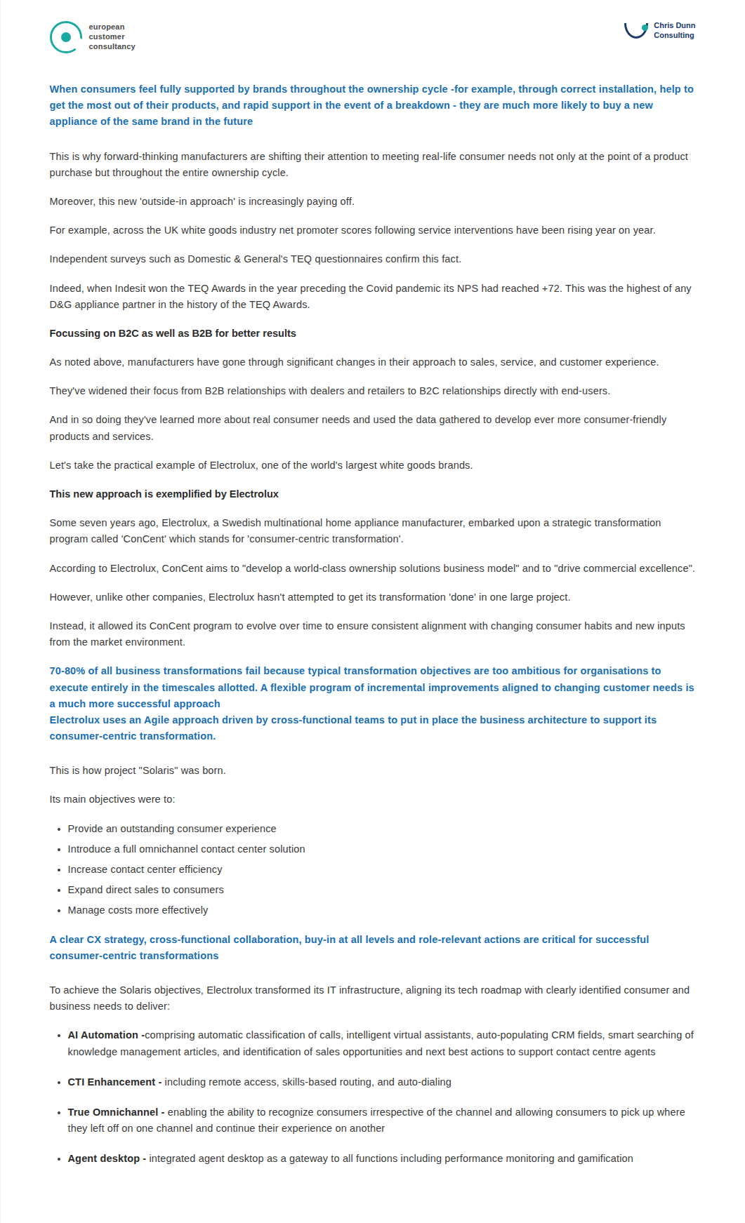european
customer
consultancy
Chris Dunn
Consulting
When consumers feel fully supported by brands throughout the ownership cycle -for example, through correct installation, help to get the most out of their products, and rapid support in the event of a breakdown - they are much more likely to buy a new appliance of the same brand in the future
This is why forward-thinking manufacturers are shifting their attention to meeting real-life consumer needs not only at the point of a product purchase but throughout the entire ownership cycle.
Moreover, this new 'outside-in approach' is increasingly paying off.
For example, across the UK white goods industry net promoter scores following service interventions have been rising year on year.
Independent surveys such as Domestic & General's TEQ questionnaires confirm this fact.
Indeed, when Indesit won the TEQ Awards in the year preceding the Covid pandemic its NPS had reached +72. This was the highest of any D&G appliance partner in the history of the TEQ Awards.
Focussing on B2C as well as B2B for better results
As noted above, manufacturers have gone through significant changes in their approach to sales, service, and customer experience.
They've widened their focus from B2B relationships with dealers and retailers to B2C relationships directly with end-users.
And in so doing they've learned more about real consumer needs and used the data gathered to develop ever more consumer-friendly products and services.
Let's take the practical example of Electrolux, one of the world's largest white goods brands.
This new approach is exemplified by Electrolux
Some seven years ago, Electrolux, a Swedish multinational home appliance manufacturer, embarked upon a strategic transformation program called 'ConCent' which stands for 'consumer-centric transformation'.
According to Electrolux, ConCent aims to "develop a world-class ownership solutions business model" and to "drive commercial excellence".
However, unlike other companies, Electrolux hasn't attempted to get its transformation 'done' in one large project.
Instead, it allowed its ConCent program to evolve over time to ensure consistent alignment with changing consumer habits and new inputs from the market environment.
70-80% of all business transformations fail because typical transformation objectives are too ambitious for organisations to execute entirely in the timescales allotted. A flexible program of incremental improvements aligned to changing customer needs is a much more successful approach
Electrolux uses an Agile approach driven by cross-functional teams to put in place the business architecture to support its consumer-centric transformation.
This is how project "Solaris" was born.
Its main objectives were to:
Provide an outstanding consumer experience
Introduce a full omnichannel contact center solution
Increase contact center efficiency
Expand direct sales to consumers
Manage costs more effectively
A clear CX strategy, cross-functional collaboration, buy-in at all levels and role-relevant actions are critical for successful consumer-centric transformations
To achieve the Solaris objectives, Electrolux transformed its IT infrastructure, aligning its tech roadmap with clearly identified consumer and business needs to deliver:
AI Automation -comprising automatic classification of calls, intelligent virtual assistants, auto-populating CRM fields, smart searching of knowledge management articles, and identification of sales opportunities and next best actions to support contact centre agents
CTI Enhancement - including remote access, skills-based routing, and auto-dialing
True Omnichannel - enabling the ability to recognize consumers irrespective of the channel and allowing consumers to pick up where they left off on one channel and continue their experience on another
Agent desktop - integrated agent desktop as a gateway to all functions including performance monitoring and gamification